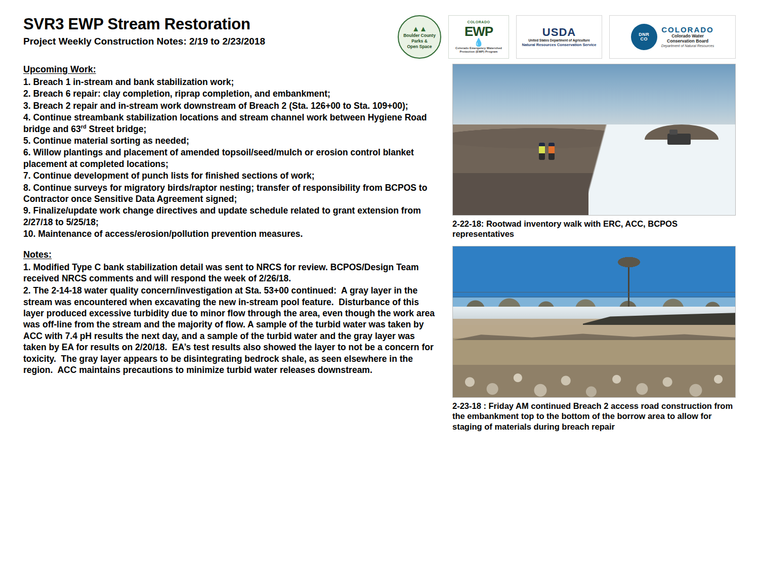SVR3 EWP Stream Restoration
Project Weekly Construction Notes: 2/19 to 2/23/2018
▲▲ Boulder County Parks & Open Space
COLORADO EWP 💧 Colorado Emergency Watershed Protection (EWP) Program
USDA United States Department of Agriculture Natural Resources Conservation Service
DNR CO
COLORADO Colorado Water
Conservation Board Department of Natural Resources
Upcoming Work:
1. Breach 1 in-stream and bank stabilization work;
2. Breach 6 repair: clay completion, riprap completion, and embankment;
3. Breach 2 repair and in-stream work downstream of Breach 2 (Sta. 126+00 to Sta. 109+00);
4. Continue streambank stabilization locations and stream channel work between Hygiene Road bridge and 63rd Street bridge;
5. Continue material sorting as needed;
6. Willow plantings and placement of amended topsoil/seed/mulch or erosion control blanket placement at completed locations;
7. Continue development of punch lists for finished sections of work;
8. Continue surveys for migratory birds/raptor nesting; transfer of responsibility from BCPOS to Contractor once Sensitive Data Agreement signed;
9. Finalize/update work change directives and update schedule related to grant extension from 2/27/18 to 5/25/18;
10. Maintenance of access/erosion/pollution prevention measures.
Notes:
1. Modified Type C bank stabilization detail was sent to NRCS for review. BCPOS/Design Team received NRCS comments and will respond the week of 2/26/18.
2. The 2-14-18 water quality concern/investigation at Sta. 53+00 continued: A gray layer in the stream was encountered when excavating the new in-stream pool feature. Disturbance of this layer produced excessive turbidity due to minor flow through the area, even though the work area was off-line from the stream and the majority of flow. A sample of the turbid water was taken by ACC with 7.4 pH results the next day, and a sample of the turbid water and the gray layer was taken by EA for results on 2/20/18. EA’s test results also showed the layer to not be a concern for toxicity. The gray layer appears to be disintegrating bedrock shale, as seen elsewhere in the region. ACC maintains precautions to minimize turbid water releases downstream.
2-22-18: Rootwad inventory walk with ERC, ACC, BCPOS representatives
2-23-18 : Friday AM continued Breach 2 access road construction from the embankment top to the bottom of the borrow area to allow for staging of materials during breach repair